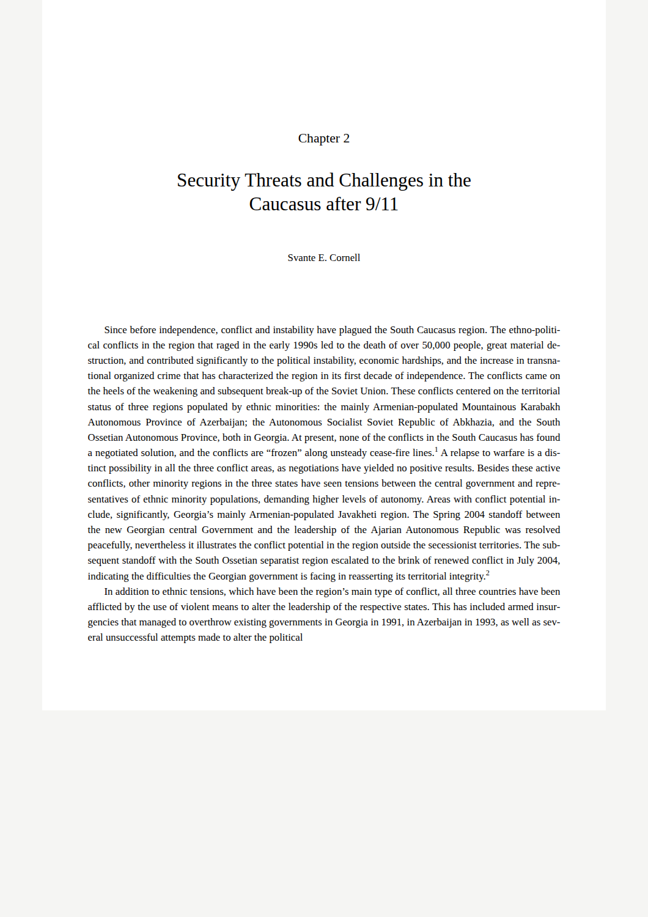Chapter 2
Security Threats and Challenges in the
Caucasus after 9/11
Svante E. Cornell
Since before independence, conflict and instability have plagued the South Caucasus region. The ethno-political conflicts in the region that raged in the early 1990s led to the death of over 50,000 people, great material destruction, and contributed significantly to the political instability, economic hardships, and the increase in transnational organized crime that has characterized the region in its first decade of independence. The conflicts came on the heels of the weakening and subsequent break-up of the Soviet Union. These conflicts centered on the territorial status of three regions populated by ethnic minorities: the mainly Armenian-populated Mountainous Karabakh Autonomous Province of Azerbaijan; the Autonomous Socialist Soviet Republic of Abkhazia, and the South Ossetian Autonomous Province, both in Georgia. At present, none of the conflicts in the South Caucasus has found a negotiated solution, and the conflicts are “frozen” along unsteady cease-fire lines.1 A relapse to warfare is a distinct possibility in all the three conflict areas, as negotiations have yielded no positive results. Besides these active conflicts, other minority regions in the three states have seen tensions between the central government and representatives of ethnic minority populations, demanding higher levels of autonomy. Areas with conflict potential include, significantly, Georgia’s mainly Armenian-populated Javakheti region. The Spring 2004 standoff between the new Georgian central Government and the leadership of the Ajarian Autonomous Republic was resolved peacefully, nevertheless it illustrates the conflict potential in the region outside the secessionist territories. The subsequent standoff with the South Ossetian separatist region escalated to the brink of renewed conflict in July 2004, indicating the difficulties the Georgian government is facing in reasserting its territorial integrity.2
In addition to ethnic tensions, which have been the region’s main type of conflict, all three countries have been afflicted by the use of violent means to alter the leadership of the respective states. This has included armed insurgencies that managed to overthrow existing governments in Georgia in 1991, in Azerbaijan in 1993, as well as several unsuccessful attempts made to alter the political